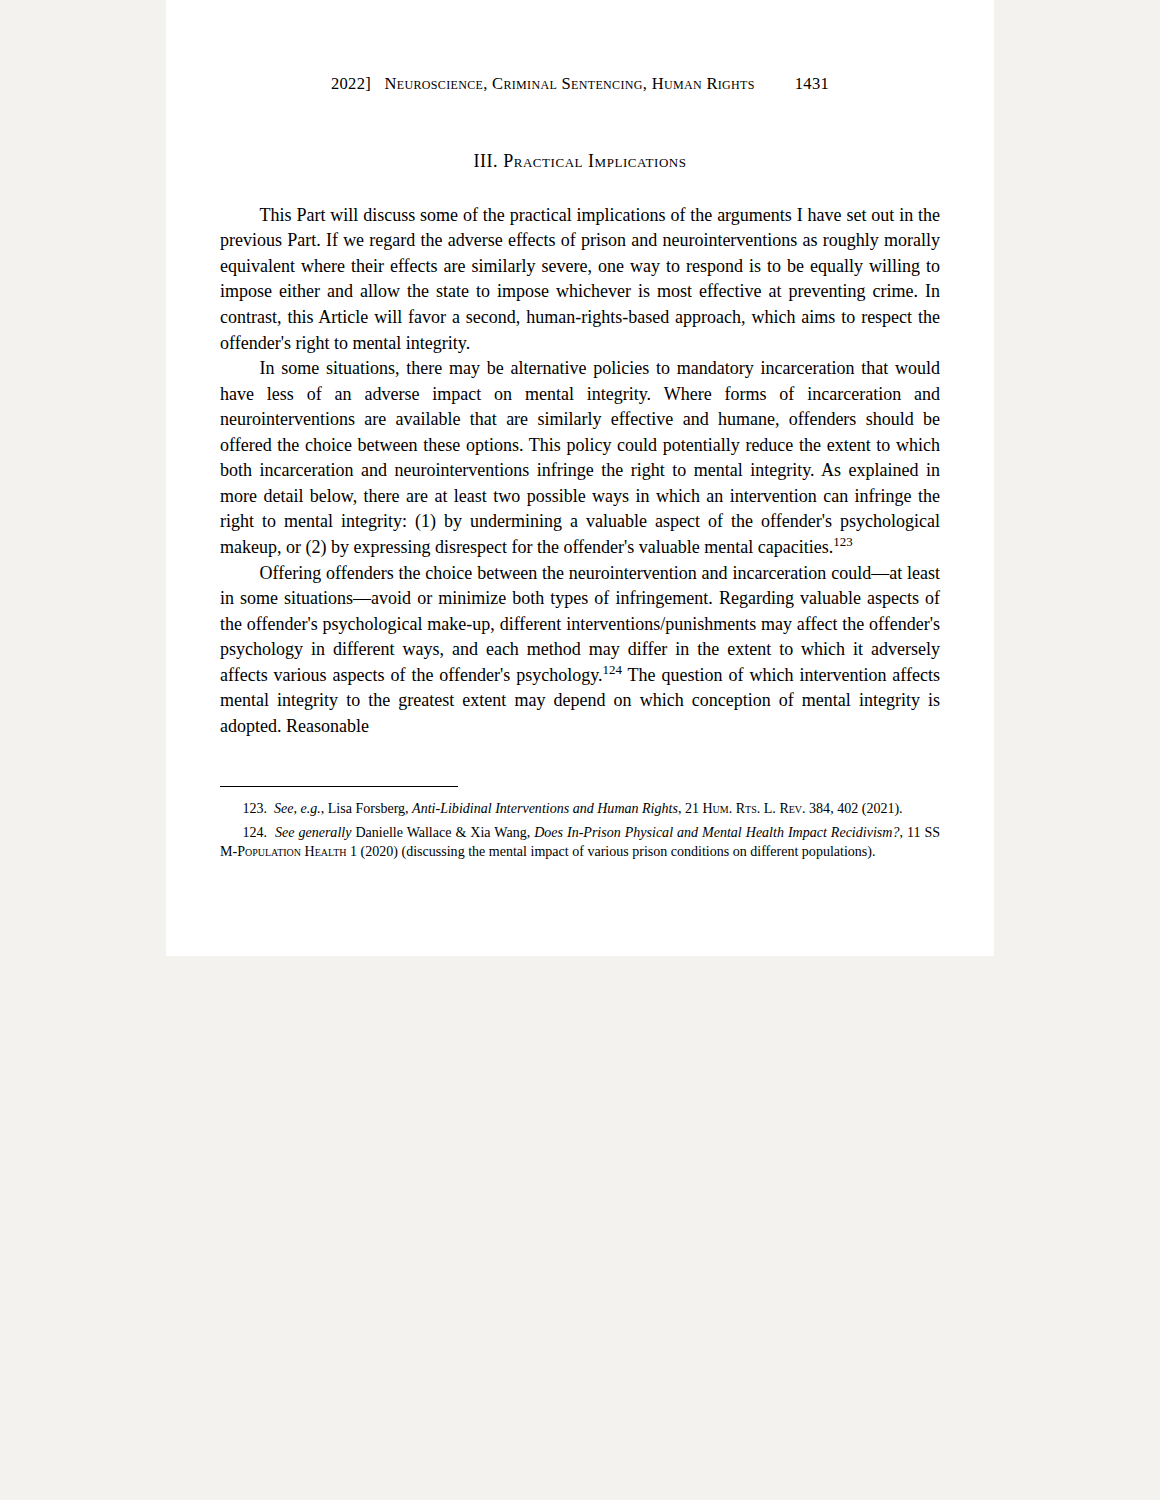2022] Neuroscience, Criminal Sentencing, Human Rights 1431
III. Practical Implications
This Part will discuss some of the practical implications of the arguments I have set out in the previous Part. If we regard the adverse effects of prison and neurointerventions as roughly morally equivalent where their effects are similarly severe, one way to respond is to be equally willing to impose either and allow the state to impose whichever is most effective at preventing crime. In contrast, this Article will favor a second, human-rights-based approach, which aims to respect the offender's right to mental integrity.
In some situations, there may be alternative policies to mandatory incarceration that would have less of an adverse impact on mental integrity. Where forms of incarceration and neurointerventions are available that are similarly effective and humane, offenders should be offered the choice between these options. This policy could potentially reduce the extent to which both incarceration and neurointerventions infringe the right to mental integrity. As explained in more detail below, there are at least two possible ways in which an intervention can infringe the right to mental integrity: (1) by undermining a valuable aspect of the offender's psychological makeup, or (2) by expressing disrespect for the offender's valuable mental capacities.123
Offering offenders the choice between the neurointervention and incarceration could—at least in some situations—avoid or minimize both types of infringement. Regarding valuable aspects of the offender's psychological make-up, different interventions/punishments may affect the offender's psychology in different ways, and each method may differ in the extent to which it adversely affects various aspects of the offender's psychology.124 The question of which intervention affects mental integrity to the greatest extent may depend on which conception of mental integrity is adopted. Reasonable
123. See, e.g., Lisa Forsberg, Anti-Libidinal Interventions and Human Rights, 21 Hum. Rts. L. Rev. 384, 402 (2021).
124. See generally Danielle Wallace & Xia Wang, Does In-Prison Physical and Mental Health Impact Recidivism?, 11 SS M-Population Health 1 (2020) (discussing the mental impact of various prison conditions on different populations).